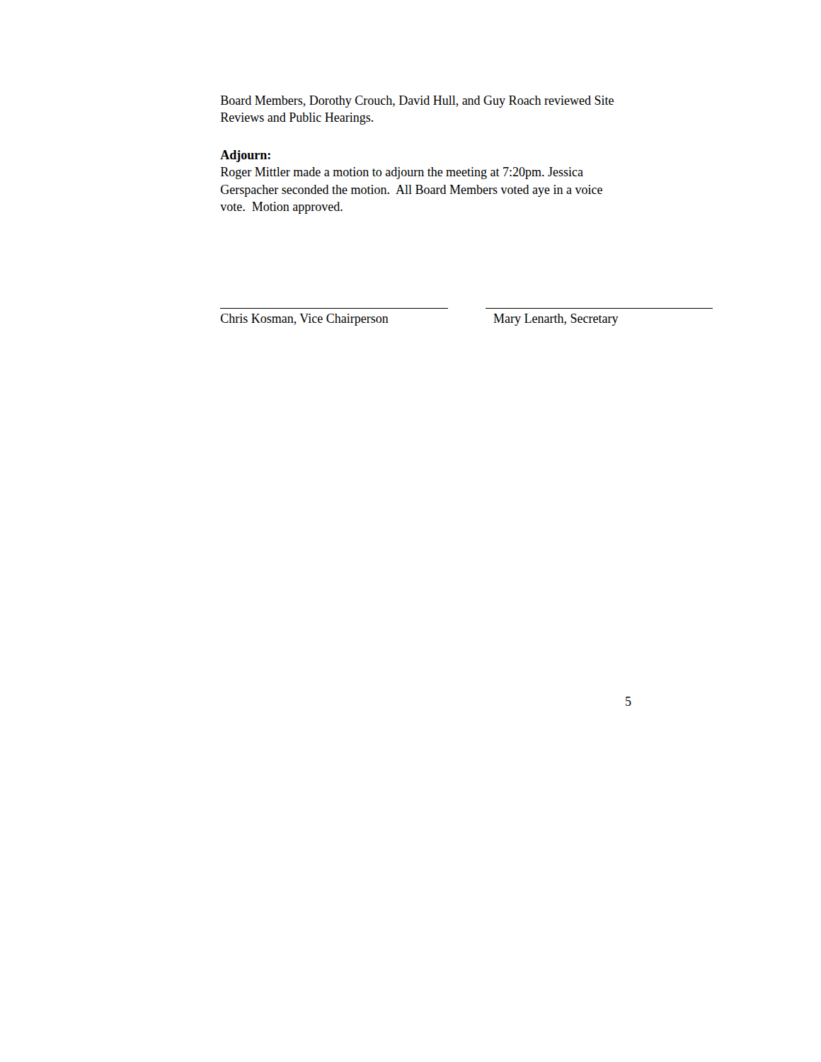Board Members, Dorothy Crouch, David Hull, and Guy Roach reviewed Site Reviews and Public Hearings.
Adjourn:
Roger Mittler made a motion to adjourn the meeting at 7:20pm. Jessica Gerspacher seconded the motion. All Board Members voted aye in a voice vote. Motion approved.
Chris Kosman, Vice Chairperson
Mary Lenarth, Secretary
5